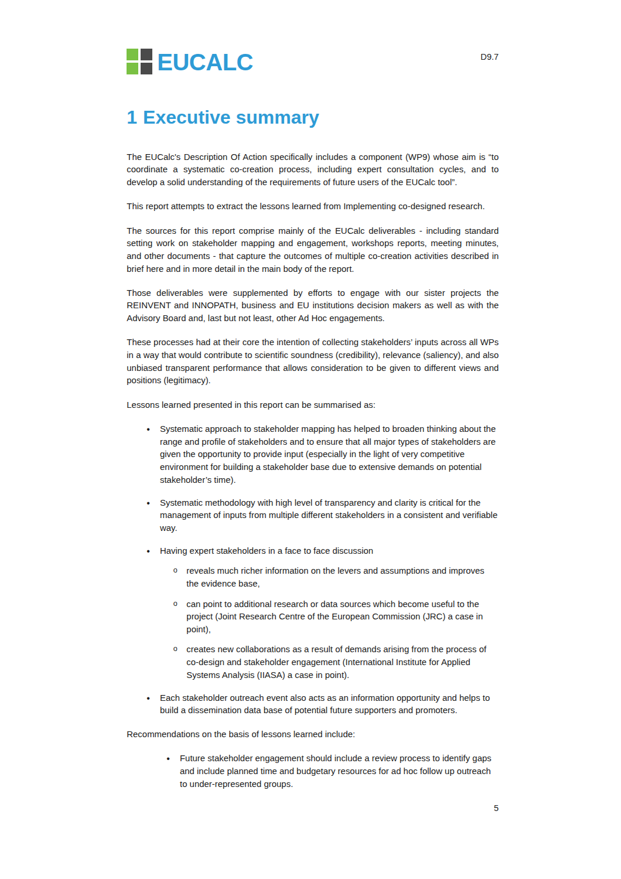EUCALC
D9.7
1 Executive summary
The EUCalc's Description Of Action specifically includes a component (WP9) whose aim is “to coordinate a systematic co-creation process, including expert consultation cycles, and to develop a solid understanding of the requirements of future users of the EUCalc tool”.
This report attempts to extract the lessons learned from Implementing co-designed research.
The sources for this report comprise mainly of the EUCalc deliverables - including standard setting work on stakeholder mapping and engagement, workshops reports, meeting minutes, and other documents - that capture the outcomes of multiple co-creation activities described in brief here and in more detail in the main body of the report.
Those deliverables were supplemented by efforts to engage with our sister projects the REINVENT and INNOPATH, business and EU institutions decision makers as well as with the Advisory Board and, last but not least, other Ad Hoc engagements.
These processes had at their core the intention of collecting stakeholders’ inputs across all WPs in a way that would contribute to scientific soundness (credibility), relevance (saliency), and also unbiased transparent performance that allows consideration to be given to different views and positions (legitimacy).
Lessons learned presented in this report can be summarised as:
Systematic approach to stakeholder mapping has helped to broaden thinking about the range and profile of stakeholders and to ensure that all major types of stakeholders are given the opportunity to provide input (especially in the light of very competitive environment for building a stakeholder base due to extensive demands on potential stakeholder’s time).
Systematic methodology with high level of transparency and clarity is critical for the management of inputs from multiple different stakeholders in a consistent and verifiable way.
Having expert stakeholders in a face to face discussion
reveals much richer information on the levers and assumptions and improves the evidence base,
can point to additional research or data sources which become useful to the project (Joint Research Centre of the European Commission (JRC) a case in point),
creates new collaborations as a result of demands arising from the process of co-design and stakeholder engagement (International Institute for Applied Systems Analysis (IIASA) a case in point).
Each stakeholder outreach event also acts as an information opportunity and helps to build a dissemination data base of potential future supporters and promoters.
Recommendations on the basis of lessons learned include:
Future stakeholder engagement should include a review process to identify gaps and include planned time and budgetary resources for ad hoc follow up outreach to under-represented groups.
5